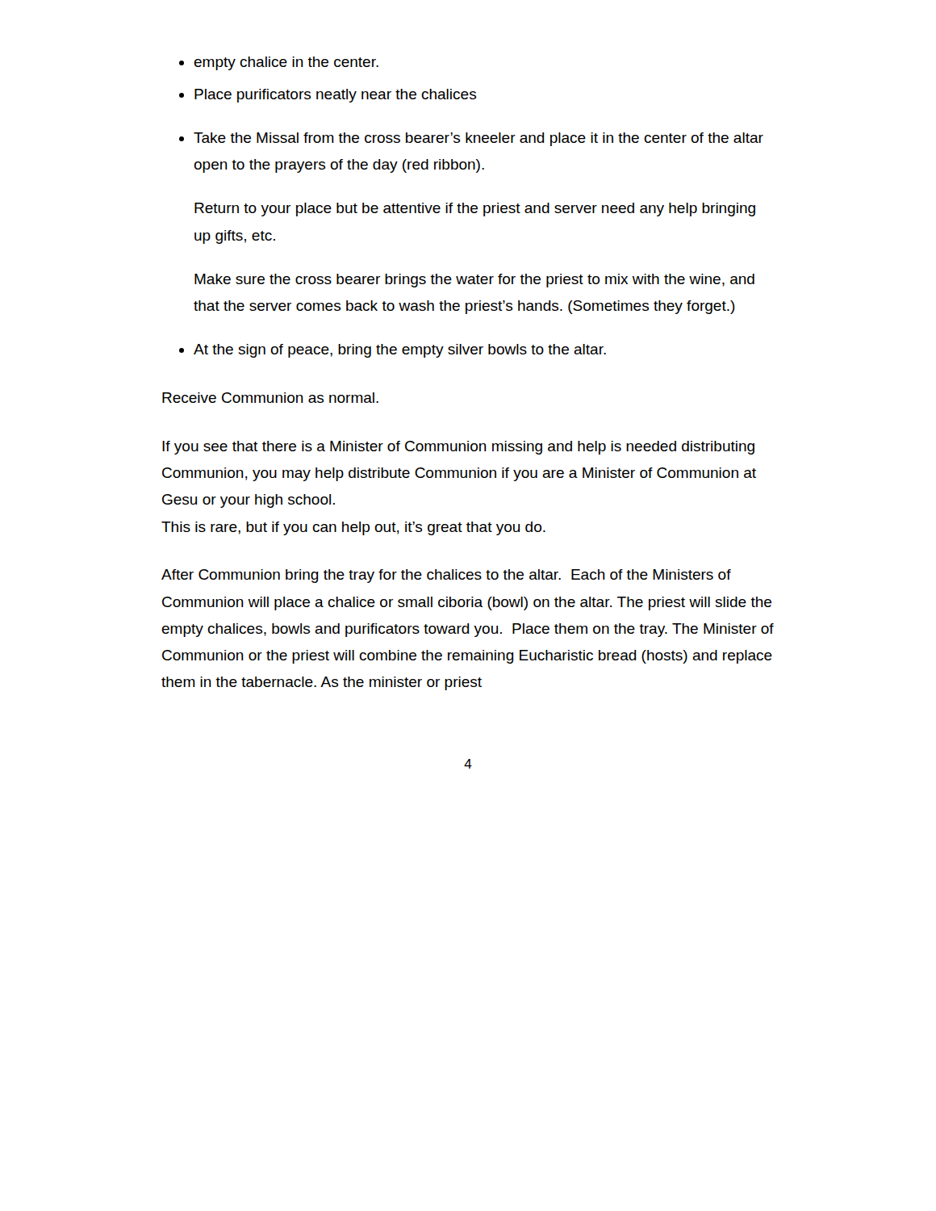empty chalice in the center.
Place purificators neatly near the chalices
Take the Missal from the cross bearer’s kneeler and place it in the center of the altar open to the prayers of the day (red ribbon).
Return to your place but be attentive if the priest and server need any help bringing up gifts, etc.
Make sure the cross bearer brings the water for the priest to mix with the wine, and that the server comes back to wash the priest’s hands. (Sometimes they forget.)
At the sign of peace, bring the empty silver bowls to the altar.
Receive Communion as normal.
If you see that there is a Minister of Communion missing and help is needed distributing Communion, you may help distribute Communion if you are a Minister of Communion at Gesu or your high school.
This is rare, but if you can help out, it’s great that you do.
After Communion bring the tray for the chalices to the altar. Each of the Ministers of Communion will place a chalice or small ciboria (bowl) on the altar. The priest will slide the empty chalices, bowls and purificators toward you. Place them on the tray. The Minister of Communion or the priest will combine the remaining Eucharistic bread (hosts) and replace them in the tabernacle. As the minister or priest
4